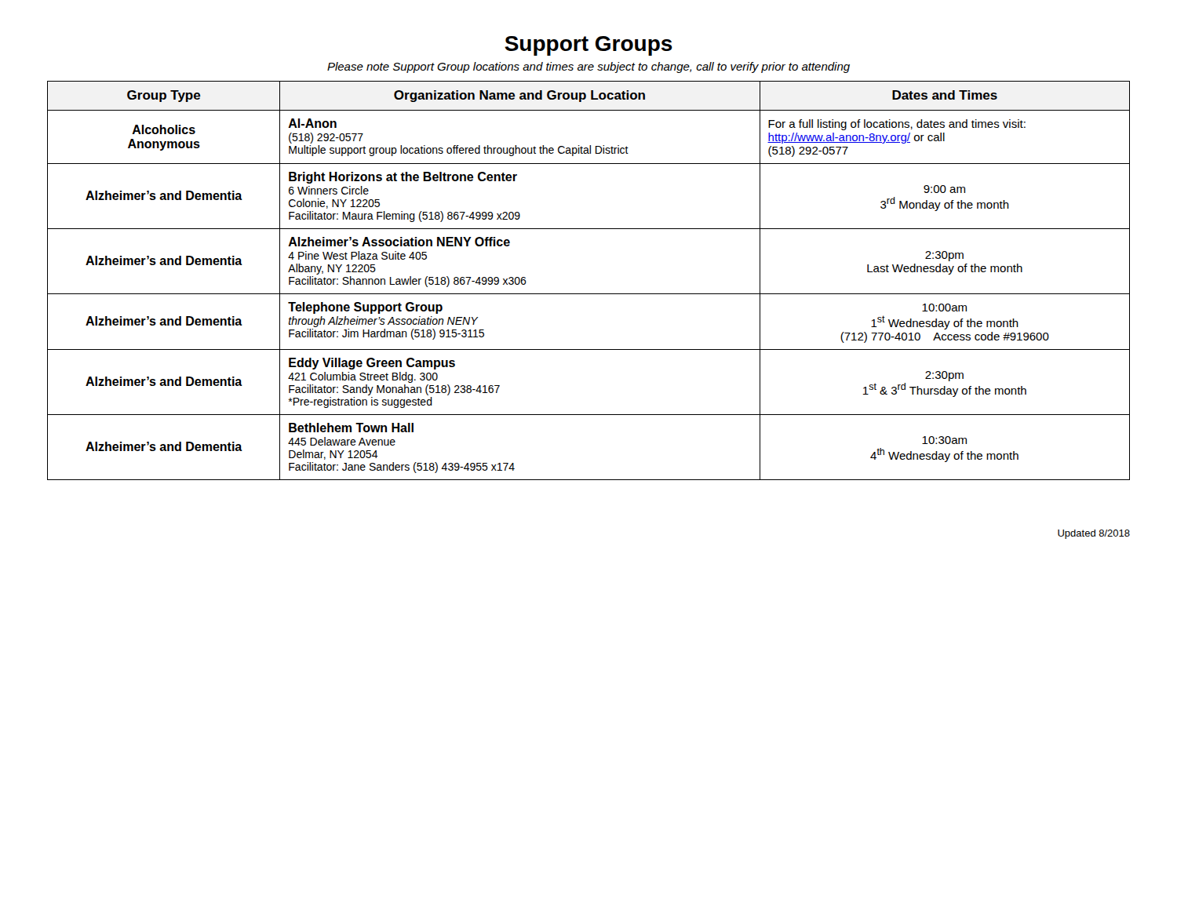Support Groups
Please note Support Group locations and times are subject to change, call to verify prior to attending
| Group Type | Organization Name and Group Location | Dates and Times |
| --- | --- | --- |
| Alcoholics Anonymous | Al-Anon (518) 292-0577 Multiple support group locations offered throughout the Capital District | For a full listing of locations, dates and times visit: http://www.al-anon-8ny.org/ or call (518) 292-0577 |
| Alzheimer’s and Dementia | Bright Horizons at the Beltrone Center 6 Winners Circle Colonie, NY 12205 Facilitator: Maura Fleming (518) 867-4999 x209 | 9:00 am 3 rd Monday of the month |
| Alzheimer’s and Dementia | Alzheimer’s Association NENY Office 4 Pine West Plaza Suite 405 Albany, NY 12205 Facilitator: Shannon Lawler (518) 867-4999 x306 | 2:30pm Last Wednesday of the month |
| Alzheimer’s and Dementia | Telephone Support Group through Alzheimer’s Association NENY Facilitator: Jim Hardman (518) 915-3115 | 10:00am 1 st Wednesday of the month (712) 770-4010 Access code #919600 |
| Alzheimer’s and Dementia | Eddy Village Green Campus 421 Columbia Street Bldg. 300 Facilitator: Sandy Monahan (518) 238-4167 *Pre-registration is suggested | 2:30pm 1 st & 3 rd Thursday of the month |
| Alzheimer’s and Dementia | Bethlehem Town Hall 445 Delaware Avenue Delmar, NY 12054 Facilitator: Jane Sanders (518) 439-4955 x174 | 10:30am 4 th Wednesday of the month |
Updated 8/2018